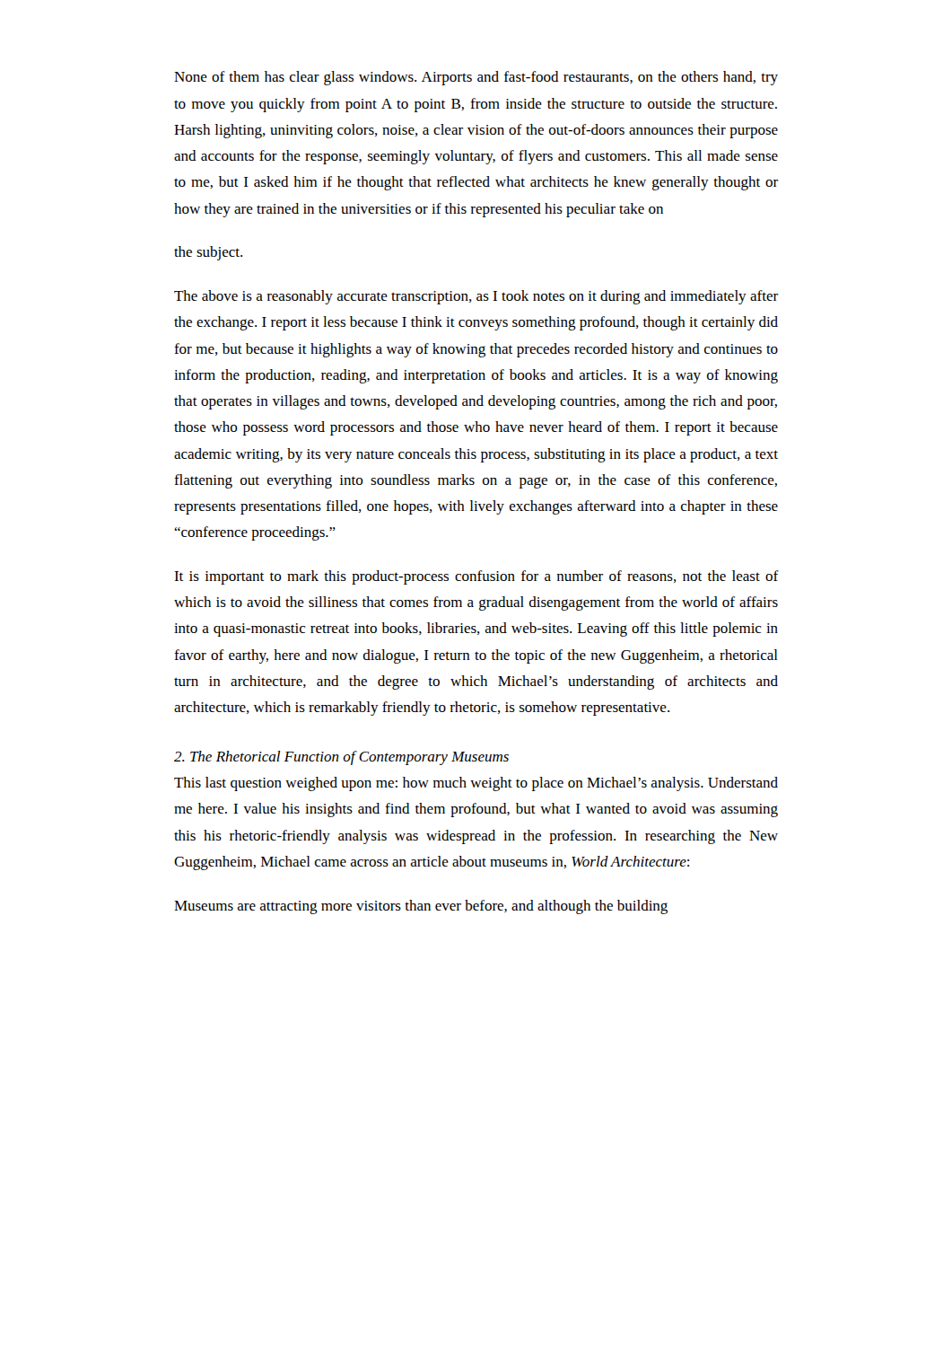None of them has clear glass windows. Airports and fast-food restaurants, on the others hand, try to move you quickly from point A to point B, from inside the structure to outside the structure. Harsh lighting, uninviting colors, noise, a clear vision of the out-of-doors announces their purpose and accounts for the response, seemingly voluntary, of flyers and customers. This all made sense to me, but I asked him if he thought that reflected what architects he knew generally thought or how they are trained in the universities or if this represented his peculiar take on
the subject.
The above is a reasonably accurate transcription, as I took notes on it during and immediately after the exchange. I report it less because I think it conveys something profound, though it certainly did for me, but because it highlights a way of knowing that precedes recorded history and continues to inform the production, reading, and interpretation of books and articles. It is a way of knowing that operates in villages and towns, developed and developing countries, among the rich and poor, those who possess word processors and those who have never heard of them. I report it because academic writing, by its very nature conceals this process, substituting in its place a product, a text flattening out everything into soundless marks on a page or, in the case of this conference, represents presentations filled, one hopes, with lively exchanges afterward into a chapter in these “conference proceedings.”
It is important to mark this product-process confusion for a number of reasons, not the least of which is to avoid the silliness that comes from a gradual disengagement from the world of affairs into a quasi-monastic retreat into books, libraries, and web-sites. Leaving off this little polemic in favor of earthy, here and now dialogue, I return to the topic of the new Guggenheim, a rhetorical turn in architecture, and the degree to which Michael’s understanding of architects and architecture, which is remarkably friendly to rhetoric, is somehow representative.
2. The Rhetorical Function of Contemporary Museums
This last question weighed upon me: how much weight to place on Michael’s analysis. Understand me here. I value his insights and find them profound, but what I wanted to avoid was assuming this his rhetoric-friendly analysis was widespread in the profession. In researching the New Guggenheim, Michael came across an article about museums in, World Architecture:
Museums are attracting more visitors than ever before, and although the building